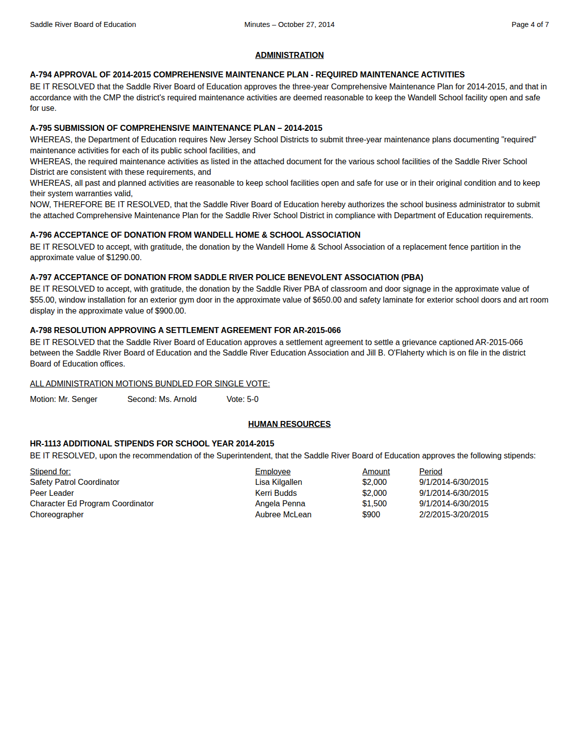Saddle River Board of Education
Minutes – October 27, 2014
Page 4 of 7
ADMINISTRATION
A-794 APPROVAL OF 2014-2015 COMPREHENSIVE MAINTENANCE PLAN - REQUIRED MAINTENANCE ACTIVITIES
BE IT RESOLVED that the Saddle River Board of Education approves the three-year Comprehensive Maintenance Plan for 2014-2015, and that in accordance with the CMP the district's required maintenance activities are deemed reasonable to keep the Wandell School facility open and safe for use.
A-795 SUBMISSION OF COMPREHENSIVE MAINTENANCE PLAN – 2014-2015
WHEREAS, the Department of Education requires New Jersey School Districts to submit three-year maintenance plans documenting "required" maintenance activities for each of its public school facilities, and
WHEREAS, the required maintenance activities as listed in the attached document for the various school facilities of the Saddle River School District are consistent with these requirements, and
WHEREAS, all past and planned activities are reasonable to keep school facilities open and safe for use or in their original condition and to keep their system warranties valid,
NOW, THEREFORE BE IT RESOLVED, that the Saddle River Board of Education hereby authorizes the school business administrator to submit the attached Comprehensive Maintenance Plan for the Saddle River School District in compliance with Department of Education requirements.
A-796 ACCEPTANCE OF DONATION FROM WANDELL HOME & SCHOOL ASSOCIATION
BE IT RESOLVED to accept, with gratitude, the donation by the Wandell Home & School Association of a replacement fence partition in the approximate value of $1290.00.
A-797 ACCEPTANCE OF DONATION FROM SADDLE RIVER POLICE BENEVOLENT ASSOCIATION (PBA)
BE IT RESOLVED to accept, with gratitude, the donation by the Saddle River PBA of classroom and door signage in the approximate value of $55.00, window installation for an exterior gym door in the approximate value of $650.00 and safety laminate for exterior school doors and art room display in the approximate value of $900.00.
A-798 RESOLUTION APPROVING A SETTLEMENT AGREEMENT FOR AR-2015-066
BE IT RESOLVED that the Saddle River Board of Education approves a settlement agreement to settle a grievance captioned AR-2015-066 between the Saddle River Board of Education and the Saddle River Education Association and Jill B. O'Flaherty which is on file in the district Board of Education offices.
ALL ADMINISTRATION MOTIONS BUNDLED FOR SINGLE VOTE:
Motion: Mr. Senger Second: Ms. Arnold Vote: 5-0
HUMAN RESOURCES
HR-1113 ADDITIONAL STIPENDS FOR SCHOOL YEAR 2014-2015
BE IT RESOLVED, upon the recommendation of the Superintendent, that the Saddle River Board of Education approves the following stipends:
| Stipend for: | Employee | Amount | Period |
| --- | --- | --- | --- |
| Safety Patrol Coordinator | Lisa Kilgallen | $2,000 | 9/1/2014-6/30/2015 |
| Peer Leader | Kerri Budds | $2,000 | 9/1/2014-6/30/2015 |
| Character Ed Program Coordinator | Angela Penna | $1,500 | 9/1/2014-6/30/2015 |
| Choreographer | Aubree McLean | $900 | 2/2/2015-3/20/2015 |